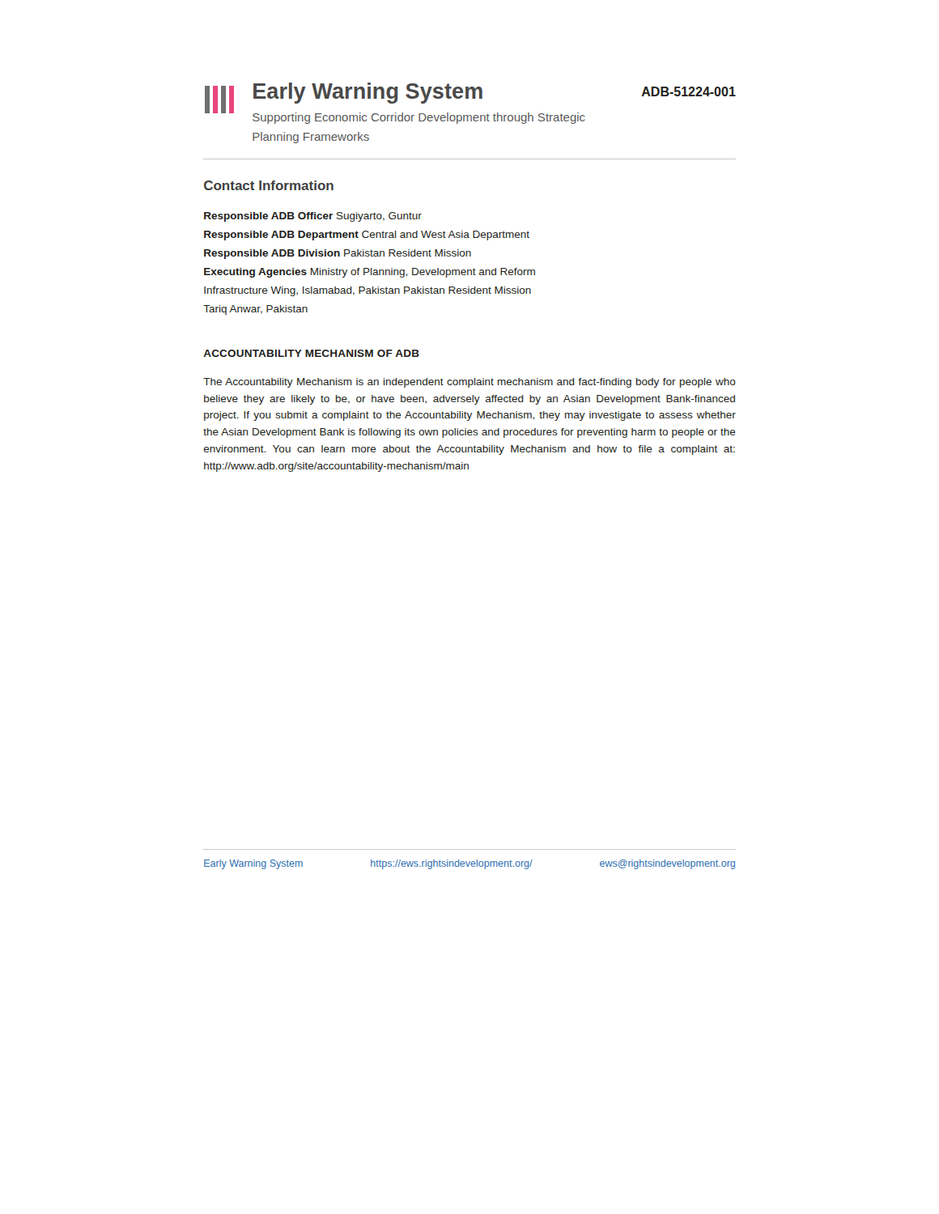Early Warning System
Supporting Economic Corridor Development through Strategic Planning Frameworks
ADB-51224-001
Contact Information
Responsible ADB Officer Sugiyarto, Guntur
Responsible ADB Department Central and West Asia Department
Responsible ADB Division Pakistan Resident Mission
Executing Agencies Ministry of Planning, Development and Reform
Infrastructure Wing, Islamabad, Pakistan Pakistan Resident Mission
Tariq Anwar, Pakistan
ACCOUNTABILITY MECHANISM OF ADB
The Accountability Mechanism is an independent complaint mechanism and fact-finding body for people who believe they are likely to be, or have been, adversely affected by an Asian Development Bank-financed project. If you submit a complaint to the Accountability Mechanism, they may investigate to assess whether the Asian Development Bank is following its own policies and procedures for preventing harm to people or the environment. You can learn more about the Accountability Mechanism and how to file a complaint at: http://www.adb.org/site/accountability-mechanism/main
Early Warning System
https://ews.rightsindevelopment.org/
ews@rightsindevelopment.org